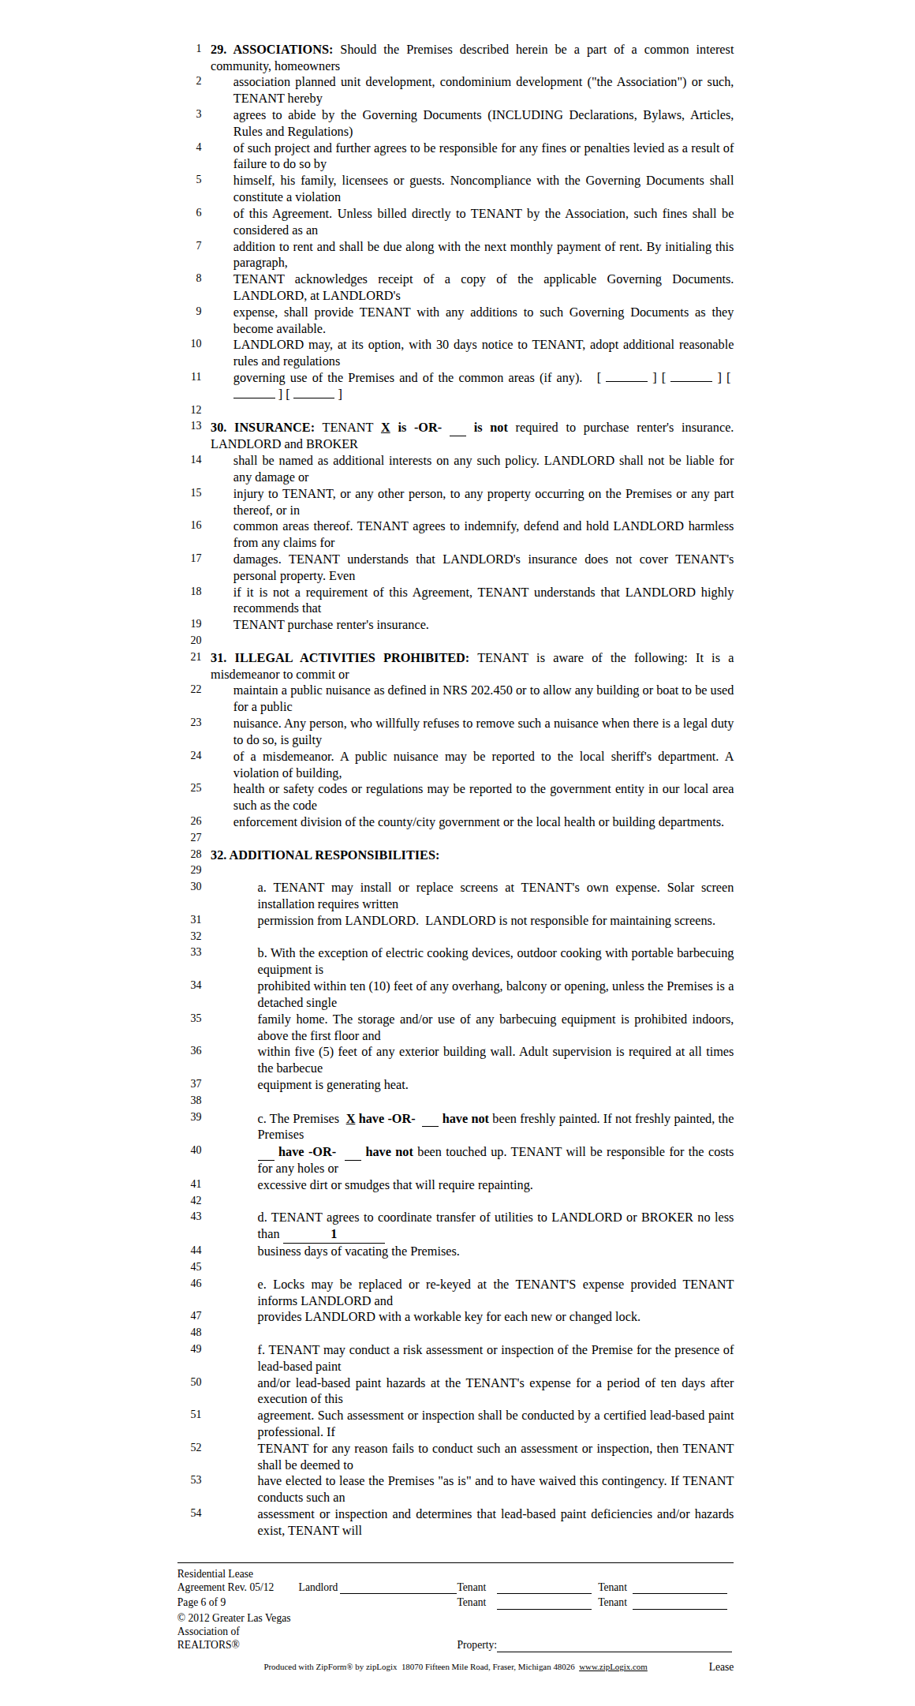129. ASSOCIATIONS: Should the Premises described herein be a part of a common interest community, homeowners
2 association planned unit development, condominium development ("the Association") or such, TENANT hereby
3 agrees to abide by the Governing Documents (INCLUDING Declarations, Bylaws, Articles, Rules and Regulations)
4 of such project and further agrees to be responsible for any fines or penalties levied as a result of failure to do so by
5 himself, his family, licensees or guests. Noncompliance with the Governing Documents shall constitute a violation
6 of this Agreement. Unless billed directly to TENANT by the Association, such fines shall be considered as an
7 addition to rent and shall be due along with the next monthly payment of rent. By initialing this paragraph,
8 TENANT acknowledges receipt of a copy of the applicable Governing Documents. LANDLORD, at LANDLORD's
9 expense, shall provide TENANT with any additions to such Governing Documents as they become available.
10 LANDLORD may, at its option, with 30 days notice to TENANT, adopt additional reasonable rules and regulations
11 governing use of the Premises and of the common areas (if any). [ ] [ ] [ ] [ ]
12
1330. INSURANCE: TENANT X is -OR- is not required to purchase renter's insurance. LANDLORD and BROKER
14 shall be named as additional interests on any such policy. LANDLORD shall not be liable for any damage or
15 injury to TENANT, or any other person, to any property occurring on the Premises or any part thereof, or in
16 common areas thereof. TENANT agrees to indemnify, defend and hold LANDLORD harmless from any claims for
17 damages. TENANT understands that LANDLORD's insurance does not cover TENANT's personal property. Even
18 if it is not a requirement of this Agreement, TENANT understands that LANDLORD highly recommends that
19 TENANT purchase renter's insurance.
20
2131. ILLEGAL ACTIVITIES PROHIBITED: TENANT is aware of the following: It is a misdemeanor to commit or
22 maintain a public nuisance as defined in NRS 202.450 or to allow any building or boat to be used for a public
23 nuisance. Any person, who willfully refuses to remove such a nuisance when there is a legal duty to do so, is guilty
24 of a misdemeanor. A public nuisance may be reported to the local sheriff's department. A violation of building,
25 health or safety codes or regulations may be reported to the government entity in our local area such as the code
26 enforcement division of the county/city government or the local health or building departments.
27
2832. ADDITIONAL RESPONSIBILITIES:
29
30 a. TENANT may install or replace screens at TENANT's own expense. Solar screen installation requires written
31 permission from LANDLORD. LANDLORD is not responsible for maintaining screens.
32
33 b. With the exception of electric cooking devices, outdoor cooking with portable barbecuing equipment is
34 prohibited within ten (10) feet of any overhang, balcony or opening, unless the Premises is a detached single
35 family home. The storage and/or use of any barbecuing equipment is prohibited indoors, above the first floor and
36 within five (5) feet of any exterior building wall. Adult supervision is required at all times the barbecue
37 equipment is generating heat.
38
39 c. The Premises X have -OR- have not been freshly painted. If not freshly painted, the Premises
40 have -OR- have not been touched up. TENANT will be responsible for the costs for any holes or
41 excessive dirt or smudges that will require repainting.
42
43 d. TENANT agrees to coordinate transfer of utilities to LANDLORD or BROKER no less than 1
44 business days of vacating the Premises.
45
46 e. Locks may be replaced or re-keyed at the TENANT'S expense provided TENANT informs LANDLORD and
47 provides LANDLORD with a workable key for each new or changed lock.
48
49 f. TENANT may conduct a risk assessment or inspection of the Premise for the presence of lead-based paint
50 and/or lead-based paint hazards at the TENANT's expense for a period of ten days after execution of this
51 agreement. Such assessment or inspection shall be conducted by a certified lead-based paint professional. If
52 TENANT for any reason fails to conduct such an assessment or inspection, then TENANT shall be deemed to
53 have elected to lease the Premises "as is" and to have waived this contingency. If TENANT conducts such an
54 assessment or inspection and determines that lead-based paint deficiencies and/or hazards exist, TENANT will
| Residential Lease Agreement Rev. 05/12 | Landlord | | Tenant | | Tenant | |
| Page 6 of 9 | | | Tenant | | Tenant | |
| © 2012 Greater Las Vegas Association of REALTORS® | | | Property: | |
Produced with ZipForm® by zipLogix 18070 Fifteen Mile Road, Fraser, Michigan 48026 www.zipLogix.com
Lease